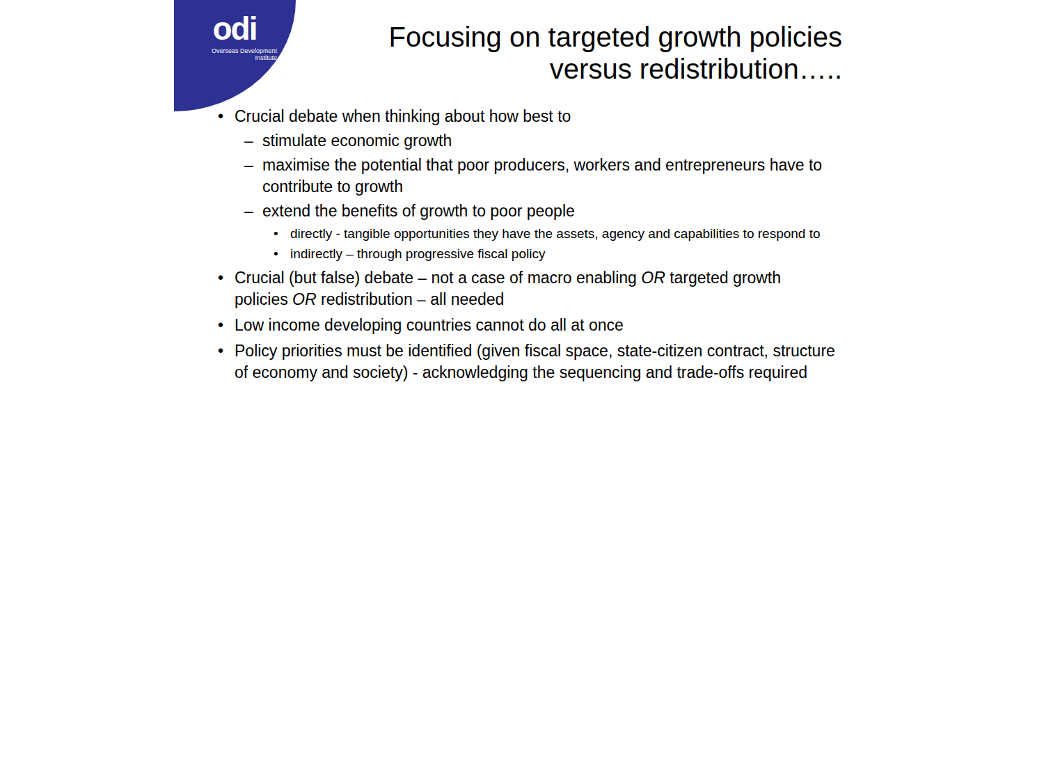odi
Overseas Development
Institute
Focusing on targeted growth policies versus redistribution…..
Crucial debate when thinking about how best to
stimulate economic growth
maximise the potential that poor producers, workers and entrepreneurs have to contribute to growth
extend the benefits of growth to poor people
directly - tangible opportunities they have the assets, agency and capabilities to respond to
indirectly – through progressive fiscal policy
Crucial (but false) debate – not a case of macro enabling OR targeted growth policies OR redistribution – all needed
Low income developing countries cannot do all at once
Policy priorities must be identified (given fiscal space, state-citizen contract, structure of economy and society) - acknowledging the sequencing and trade-offs required